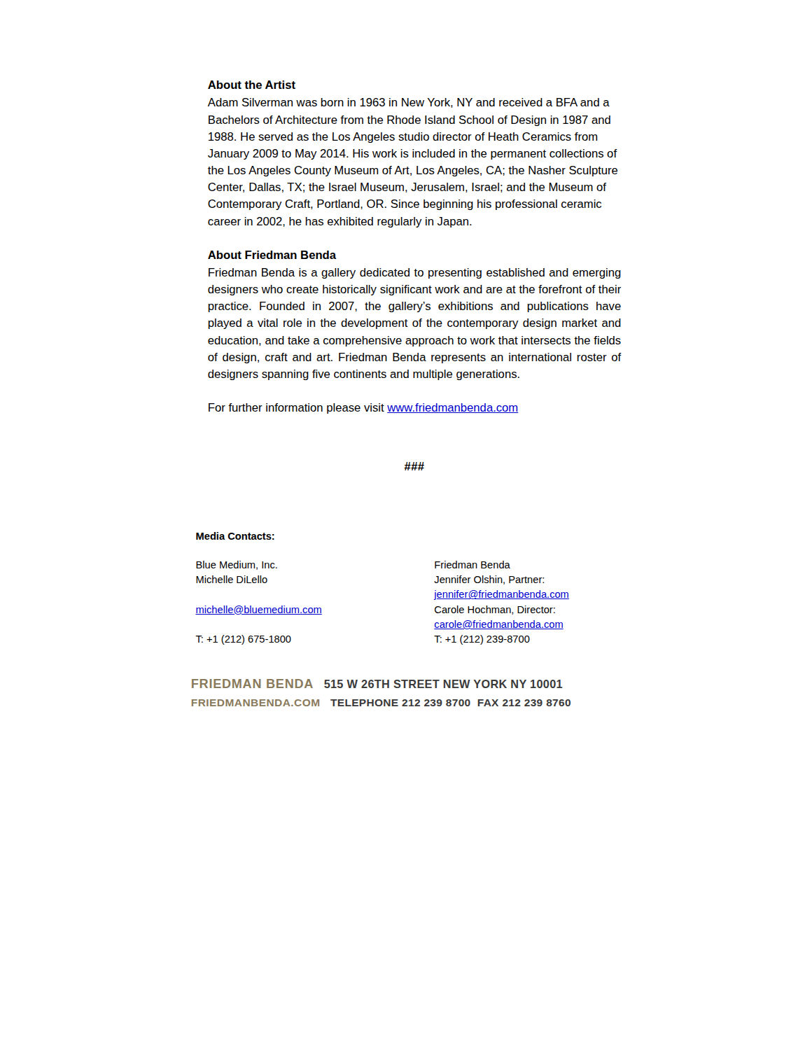About the Artist
Adam Silverman was born in 1963 in New York, NY and received a BFA and a Bachelors of Architecture from the Rhode Island School of Design in 1987 and 1988. He served as the Los Angeles studio director of Heath Ceramics from January 2009 to May 2014. His work is included in the permanent collections of the Los Angeles County Museum of Art, Los Angeles, CA; the Nasher Sculpture Center, Dallas, TX; the Israel Museum, Jerusalem, Israel; and the Museum of Contemporary Craft, Portland, OR. Since beginning his professional ceramic career in 2002, he has exhibited regularly in Japan.
About Friedman Benda
Friedman Benda is a gallery dedicated to presenting established and emerging designers who create historically significant work and are at the forefront of their practice. Founded in 2007, the gallery’s exhibitions and publications have played a vital role in the development of the contemporary design market and education, and take a comprehensive approach to work that intersects the fields of design, craft and art. Friedman Benda represents an international roster of designers spanning five continents and multiple generations.
For further information please visit www.friedmanbenda.com
###
Media Contacts:
| Blue Medium, Inc. | Friedman Benda |
| Michelle DiLello | Jennifer Olshin, Partner: jennifer@friedmanbenda.com |
| michelle@bluemedium.com | Carole Hochman, Director: carole@friedmanbenda.com |
| T: +1 (212) 675-1800 | T: +1 (212) 239-8700 |
FRIEDMAN BENDA 515 W 26TH STREET NEW YORK NY 10001
FRIEDMANBENDA.COM TELEPHONE 212 239 8700 FAX 212 239 8760